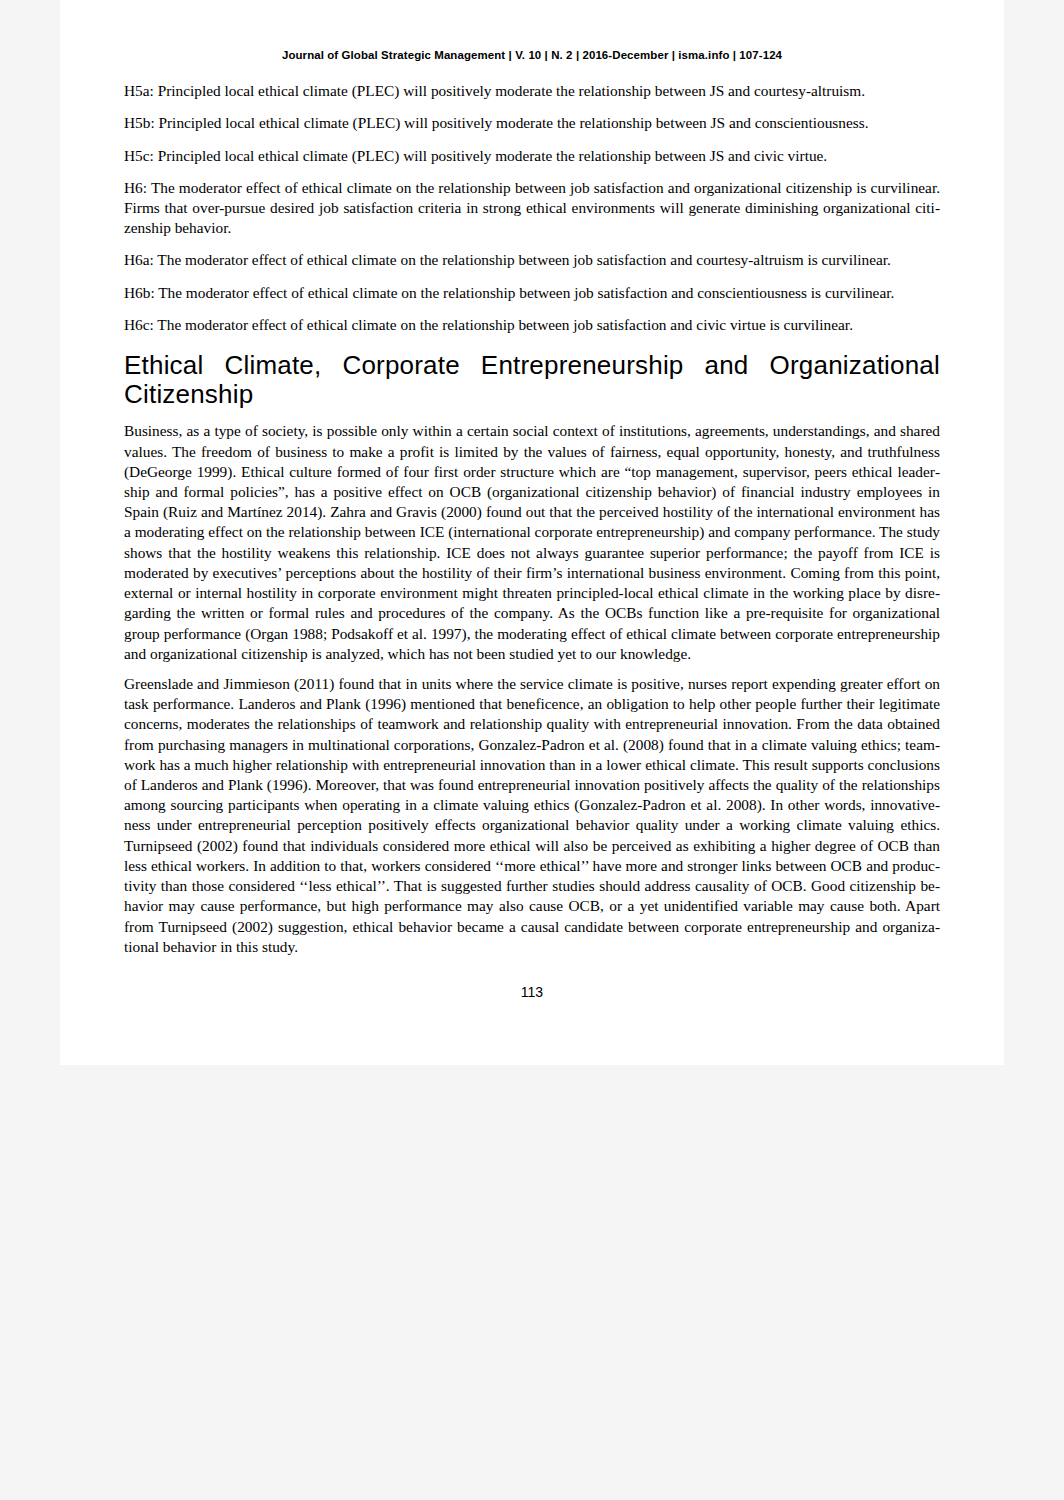Journal of Global Strategic Management | V. 10 | N. 2 | 2016-December | isma.info | 107-124
H5a: Principled local ethical climate (PLEC) will positively moderate the relationship between JS and courtesy-altruism.
H5b: Principled local ethical climate (PLEC) will positively moderate the relationship between JS and conscientiousness.
H5c: Principled local ethical climate (PLEC) will positively moderate the relationship between JS and civic virtue.
H6: The moderator effect of ethical climate on the relationship between job satisfaction and organizational citizenship is curvilinear. Firms that over-pursue desired job satisfaction criteria in strong ethical environments will generate diminishing organizational citizenship behavior.
H6a: The moderator effect of ethical climate on the relationship between job satisfaction and courtesy-altruism is curvilinear.
H6b: The moderator effect of ethical climate on the relationship between job satisfaction and conscientiousness is curvilinear.
H6c: The moderator effect of ethical climate on the relationship between job satisfaction and civic virtue is curvilinear.
Ethical Climate, Corporate Entrepreneurship and Organizational Citizenship
Business, as a type of society, is possible only within a certain social context of institutions, agreements, understandings, and shared values. The freedom of business to make a profit is limited by the values of fairness, equal opportunity, honesty, and truthfulness (DeGeorge 1999). Ethical culture formed of four first order structure which are “top management, supervisor, peers ethical leadership and formal policies”, has a positive effect on OCB (organizational citizenship behavior) of financial industry employees in Spain (Ruiz and Martínez 2014). Zahra and Gravis (2000) found out that the perceived hostility of the international environment has a moderating effect on the relationship between ICE (international corporate entrepreneurship) and company performance. The study shows that the hostility weakens this relationship. ICE does not always guarantee superior performance; the payoff from ICE is moderated by executives’ perceptions about the hostility of their firm’s international business environment. Coming from this point, external or internal hostility in corporate environment might threaten principled-local ethical climate in the working place by disregarding the written or formal rules and procedures of the company. As the OCBs function like a pre-requisite for organizational group performance (Organ 1988; Podsakoff et al. 1997), the moderating effect of ethical climate between corporate entrepreneurship and organizational citizenship is analyzed, which has not been studied yet to our knowledge.
Greenslade and Jimmieson (2011) found that in units where the service climate is positive, nurses report expending greater effort on task performance. Landeros and Plank (1996) mentioned that beneficence, an obligation to help other people further their legitimate concerns, moderates the relationships of teamwork and relationship quality with entrepreneurial innovation. From the data obtained from purchasing managers in multinational corporations, Gonzalez-Padron et al. (2008) found that in a climate valuing ethics; teamwork has a much higher relationship with entrepreneurial innovation than in a lower ethical climate. This result supports conclusions of Landeros and Plank (1996). Moreover, that was found entrepreneurial innovation positively affects the quality of the relationships among sourcing participants when operating in a climate valuing ethics (Gonzalez-Padron et al. 2008). In other words, innovativeness under entrepreneurial perception positively effects organizational behavior quality under a working climate valuing ethics. Turnipseed (2002) found that individuals considered more ethical will also be perceived as exhibiting a higher degree of OCB than less ethical workers. In addition to that, workers considered ‘‘more ethical’’ have more and stronger links between OCB and productivity than those considered ‘‘less ethical’’. That is suggested further studies should address causality of OCB. Good citizenship behavior may cause performance, but high performance may also cause OCB, or a yet unidentified variable may cause both. Apart from Turnipseed (2002) suggestion, ethical behavior became a causal candidate between corporate entrepreneurship and organizational behavior in this study.
113